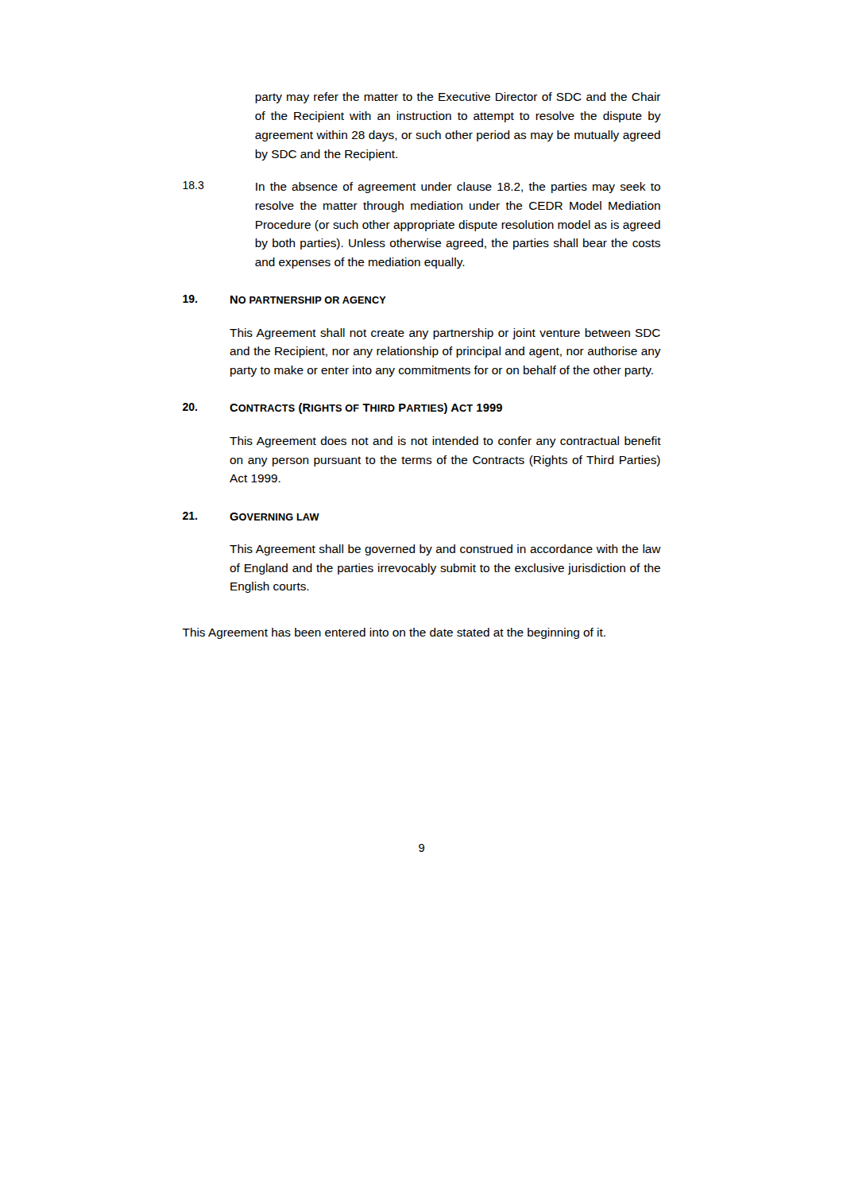party may refer the matter to the Executive Director of SDC and the Chair of the Recipient with an instruction to attempt to resolve the dispute by agreement within 28 days, or such other period as may be mutually agreed by SDC and the Recipient.
18.3
In the absence of agreement under clause 18.2, the parties may seek to resolve the matter through mediation under the CEDR Model Mediation Procedure (or such other appropriate dispute resolution model as is agreed by both parties). Unless otherwise agreed, the parties shall bear the costs and expenses of the mediation equally.
19.
NO PARTNERSHIP OR AGENCY
This Agreement shall not create any partnership or joint venture between SDC and the Recipient, nor any relationship of principal and agent, nor authorise any party to make or enter into any commitments for or on behalf of the other party.
20.
CONTRACTS (RIGHTS OF THIRD PARTIES) ACT 1999
This Agreement does not and is not intended to confer any contractual benefit on any person pursuant to the terms of the Contracts (Rights of Third Parties) Act 1999.
21.
GOVERNING LAW
This Agreement shall be governed by and construed in accordance with the law of England and the parties irrevocably submit to the exclusive jurisdiction of the English courts.
This Agreement has been entered into on the date stated at the beginning of it.
9